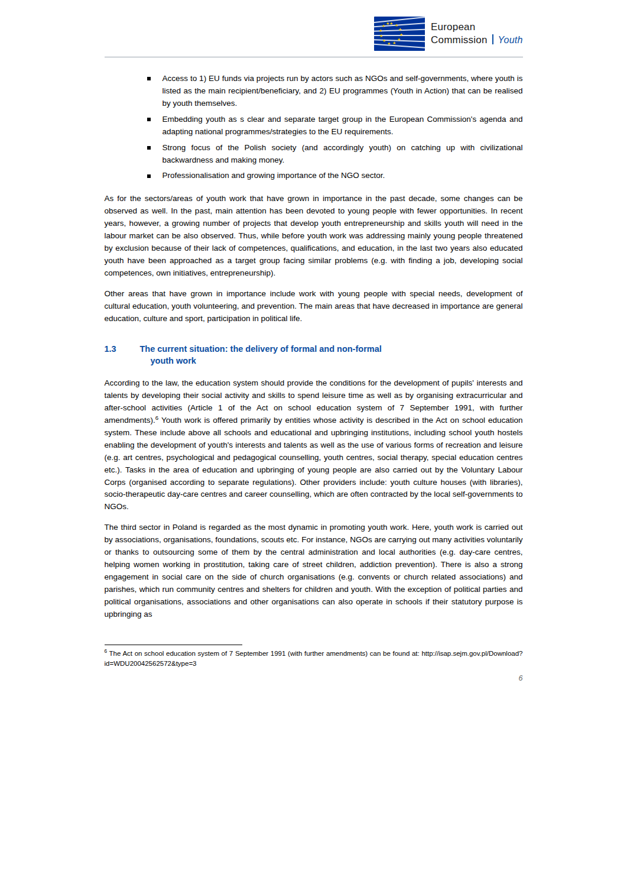★ ★ ★ ★ ★ ★ ★ ★ ★ ★ ★ ★
European
Commission Youth
Access to 1) EU funds via projects run by actors such as NGOs and self-governments, where youth is listed as the main recipient/beneficiary, and 2) EU programmes (Youth in Action) that can be realised by youth themselves.
Embedding youth as s clear and separate target group in the European Commission's agenda and adapting national programmes/strategies to the EU requirements.
Strong focus of the Polish society (and accordingly youth) on catching up with civilizational backwardness and making money.
Professionalisation and growing importance of the NGO sector.
As for the sectors/areas of youth work that have grown in importance in the past decade, some changes can be observed as well. In the past, main attention has been devoted to young people with fewer opportunities. In recent years, however, a growing number of projects that develop youth entrepreneurship and skills youth will need in the labour market can be also observed. Thus, while before youth work was addressing mainly young people threatened by exclusion because of their lack of competences, qualifications, and education, in the last two years also educated youth have been approached as a target group facing similar problems (e.g. with finding a job, developing social competences, own initiatives, entrepreneurship).
Other areas that have grown in importance include work with young people with special needs, development of cultural education, youth volunteering, and prevention. The main areas that have decreased in importance are general education, culture and sport, participation in political life.
1.3 The current situation: the delivery of formal and non-formal youth work
According to the law, the education system should provide the conditions for the development of pupils' interests and talents by developing their social activity and skills to spend leisure time as well as by organising extracurricular and after-school activities (Article 1 of the Act on school education system of 7 September 1991, with further amendments).6 Youth work is offered primarily by entities whose activity is described in the Act on school education system. These include above all schools and educational and upbringing institutions, including school youth hostels enabling the development of youth's interests and talents as well as the use of various forms of recreation and leisure (e.g. art centres, psychological and pedagogical counselling, youth centres, social therapy, special education centres etc.). Tasks in the area of education and upbringing of young people are also carried out by the Voluntary Labour Corps (organised according to separate regulations). Other providers include: youth culture houses (with libraries), socio-therapeutic day-care centres and career counselling, which are often contracted by the local self-governments to NGOs.
The third sector in Poland is regarded as the most dynamic in promoting youth work. Here, youth work is carried out by associations, organisations, foundations, scouts etc. For instance, NGOs are carrying out many activities voluntarily or thanks to outsourcing some of them by the central administration and local authorities (e.g. day-care centres, helping women working in prostitution, taking care of street children, addiction prevention). There is also a strong engagement in social care on the side of church organisations (e.g. convents or church related associations) and parishes, which run community centres and shelters for children and youth. With the exception of political parties and political organisations, associations and other organisations can also operate in schools if their statutory purpose is upbringing as
6 The Act on school education system of 7 September 1991 (with further amendments) can be found at: http://isap.sejm.gov.pl/Download?id=WDU20042562572&type=3
6